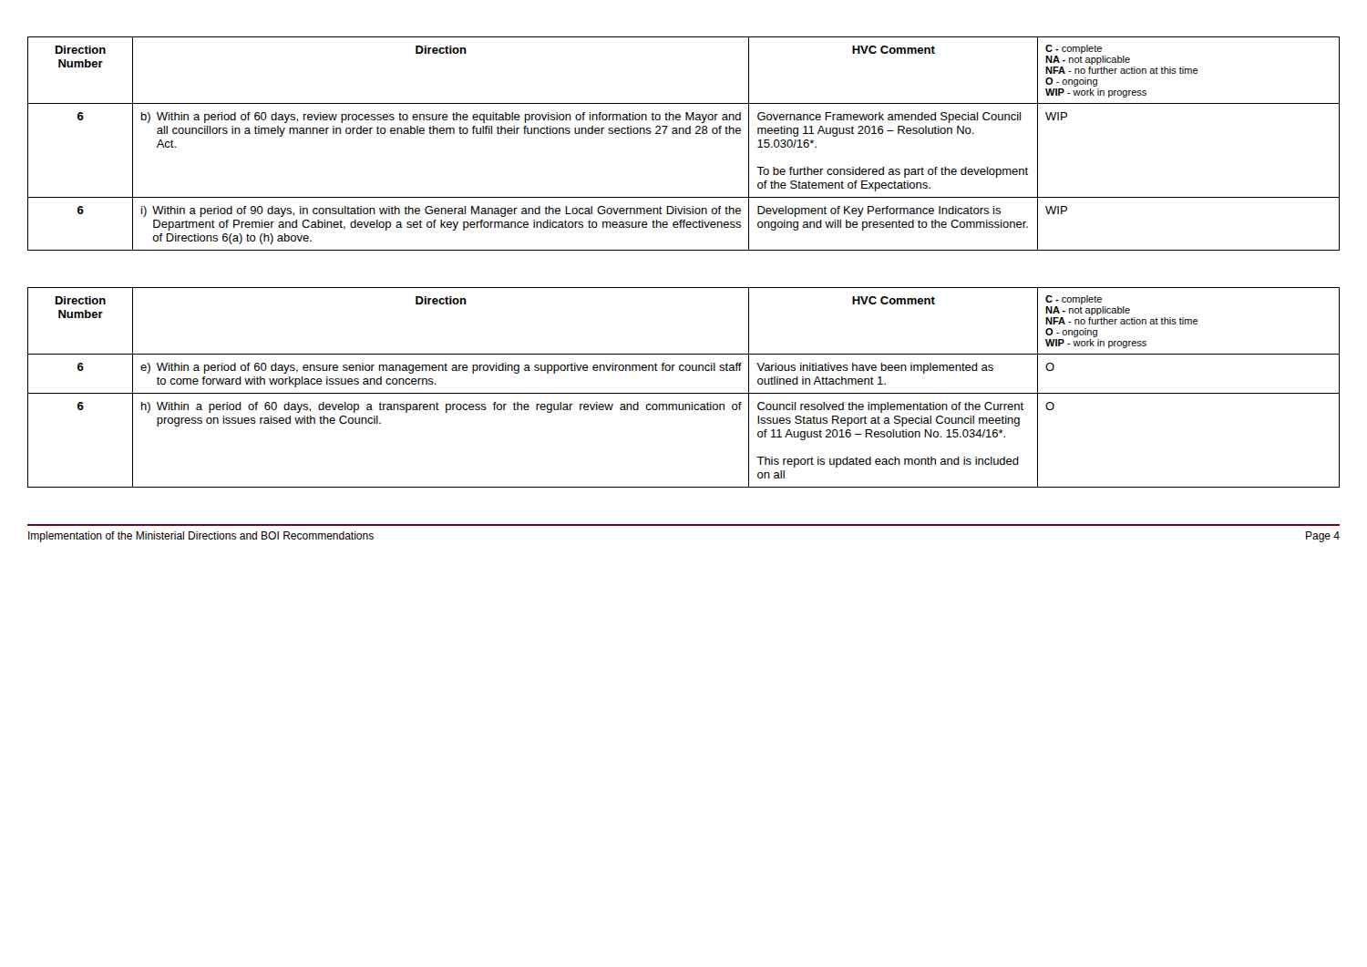| Direction Number | Direction | HVC Comment | C - complete NA - not applicable NFA - no further action at this time O - ongoing WIP - work in progress |
| --- | --- | --- | --- |
| 6 | b) Within a period of 60 days, review processes to ensure the equitable provision of information to the Mayor and all councillors in a timely manner in order to enable them to fulfil their functions under sections 27 and 28 of the Act. | Governance Framework amended Special Council meeting 11 August 2016 – Resolution No. 15.030/16*. To be further considered as part of the development of the Statement of Expectations. | WIP |
| 6 | i) Within a period of 90 days, in consultation with the General Manager and the Local Government Division of the Department of Premier and Cabinet, develop a set of key performance indicators to measure the effectiveness of Directions 6(a) to (h) above. | Development of Key Performance Indicators is ongoing and will be presented to the Commissioner. | WIP |
| Direction Number | Direction | HVC Comment | C - complete NA - not applicable NFA - no further action at this time O - ongoing WIP - work in progress |
| --- | --- | --- | --- |
| 6 | e) Within a period of 60 days, ensure senior management are providing a supportive environment for council staff to come forward with workplace issues and concerns. | Various initiatives have been implemented as outlined in Attachment 1. | O |
| 6 | h) Within a period of 60 days, develop a transparent process for the regular review and communication of progress on issues raised with the Council. | Council resolved the implementation of the Current Issues Status Report at a Special Council meeting of 11 August 2016 – Resolution No. 15.034/16*. This report is updated each month and is included on all | O |
Implementation of the Ministerial Directions and BOI Recommendations
Page 4